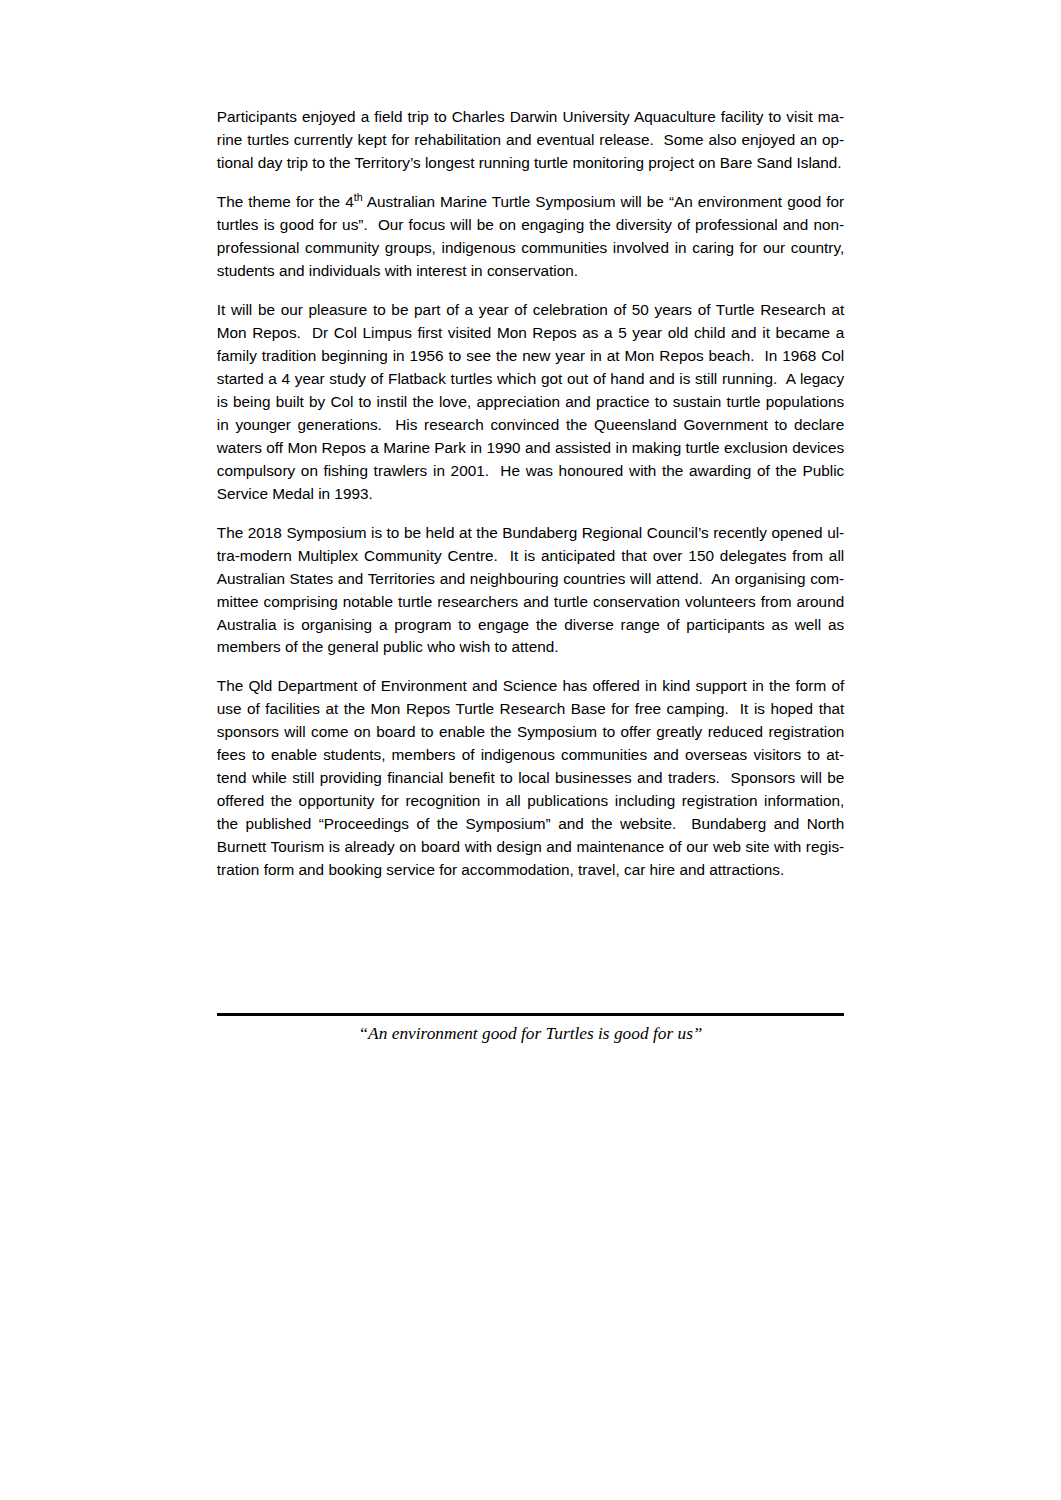Participants enjoyed a field trip to Charles Darwin University Aquaculture facility to visit marine turtles currently kept for rehabilitation and eventual release. Some also enjoyed an optional day trip to the Territory’s longest running turtle monitoring project on Bare Sand Island.
The theme for the 4th Australian Marine Turtle Symposium will be “An environment good for turtles is good for us”. Our focus will be on engaging the diversity of professional and non-professional community groups, indigenous communities involved in caring for our country, students and individuals with interest in conservation.
It will be our pleasure to be part of a year of celebration of 50 years of Turtle Research at Mon Repos. Dr Col Limpus first visited Mon Repos as a 5 year old child and it became a family tradition beginning in 1956 to see the new year in at Mon Repos beach. In 1968 Col started a 4 year study of Flatback turtles which got out of hand and is still running. A legacy is being built by Col to instil the love, appreciation and practice to sustain turtle populations in younger generations. His research convinced the Queensland Government to declare waters off Mon Repos a Marine Park in 1990 and assisted in making turtle exclusion devices compulsory on fishing trawlers in 2001. He was honoured with the awarding of the Public Service Medal in 1993.
The 2018 Symposium is to be held at the Bundaberg Regional Council’s recently opened ultra-modern Multiplex Community Centre. It is anticipated that over 150 delegates from all Australian States and Territories and neighbouring countries will attend. An organising committee comprising notable turtle researchers and turtle conservation volunteers from around Australia is organising a program to engage the diverse range of participants as well as members of the general public who wish to attend.
The Qld Department of Environment and Science has offered in kind support in the form of use of facilities at the Mon Repos Turtle Research Base for free camping. It is hoped that sponsors will come on board to enable the Symposium to offer greatly reduced registration fees to enable students, members of indigenous communities and overseas visitors to attend while still providing financial benefit to local businesses and traders. Sponsors will be offered the opportunity for recognition in all publications including registration information, the published “Proceedings of the Symposium” and the website. Bundaberg and North Burnett Tourism is already on board with design and maintenance of our web site with registration form and booking service for accommodation, travel, car hire and attractions.
“An environment good for Turtles is good for us”